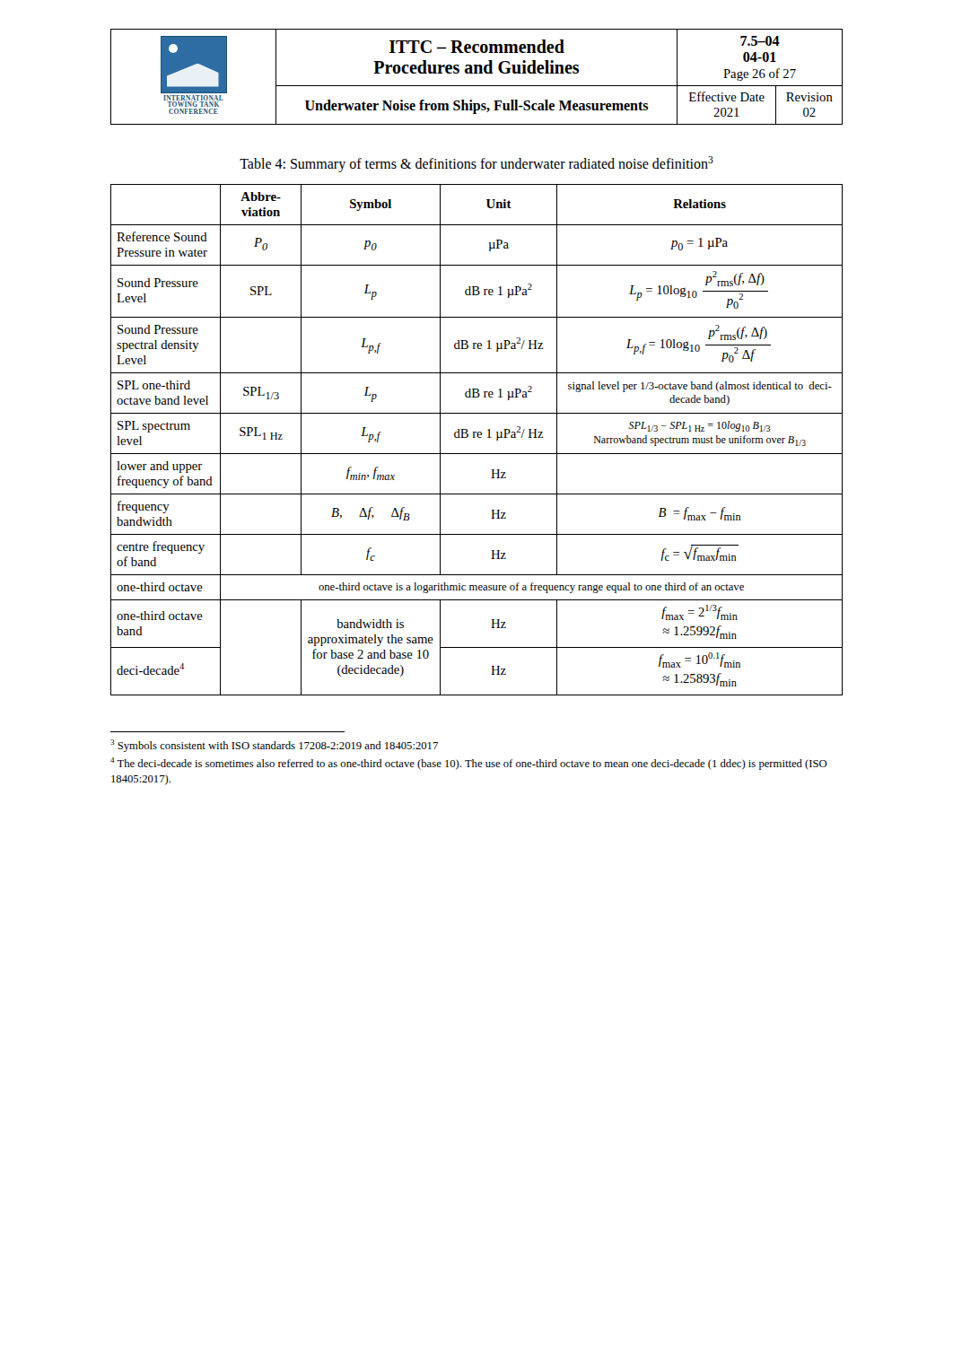| INTERNATIONAL TOWING TANK CONFERENCE | ITTC – Recommended Procedures and Guidelines | 7.5–04 04-01 Page 26 of 27 |
| Underwater Noise from Ships, Full-Scale Measurements | / Effective Date 2021 / Revision 02 / |
Table 4: Summary of terms & definitions for underwater radiated noise definition3
| | Abbre- viation | Symbol | Unit | Relations |
| --- | --- | --- | --- | --- |
| Reference Sound Pressure in water | P 0 | p 0 | µPa | p 0 = 1 µPa |
| Sound Pressure Level | SPL | L p | dB re 1 µPa 2 | L p = 10log 10 p 2 rms ( f , Δ f ) p 0 2 |
| Sound Pressure spectral density Level | | L p,f | dB re 1 µPa 2 / Hz | L p,f = 10log 10 p 2 rms ( f , Δ f ) p 0 2 Δ f |
| SPL one-third octave band level | SPL 1/3 | L p | dB re 1 µPa 2 | signal level per 1/3-octave band (almost identical to deci-decade band) |
| SPL spectrum level | SPL 1 Hz | L p,f | dB re 1 µPa 2 / Hz | SPL 1/3 − SPL 1 Hz = 10 log 10 B 1/3 Narrowband spectrum must be uniform over B 1/3 |
| lower and upper frequency of band | | f min , f max | Hz | |
| frequency bandwidth | | B , Δ f , Δ f B | Hz | B = f max − f min |
| centre frequency of band | | f c | Hz | f c = √ f max f min |
| one-third octave | one-third octave is a logarithmic measure of a frequency range equal to one third of an octave |
| one-third octave band | | bandwidth is approximately the same for base 2 and base 10 (decidecade) | Hz | f max = 2 1/3 f min ≈ 1.25992 f min |
| deci-decade 4 | Hz | f max = 10 0.1 f min ≈ 1.25893 f min |
3 Symbols consistent with ISO standards 17208-2:2019 and 18405:2017
4 The deci-decade is sometimes also referred to as one-third octave (base 10). The use of one-third octave to mean one deci-decade (1 ddec) is permitted (ISO 18405:2017).